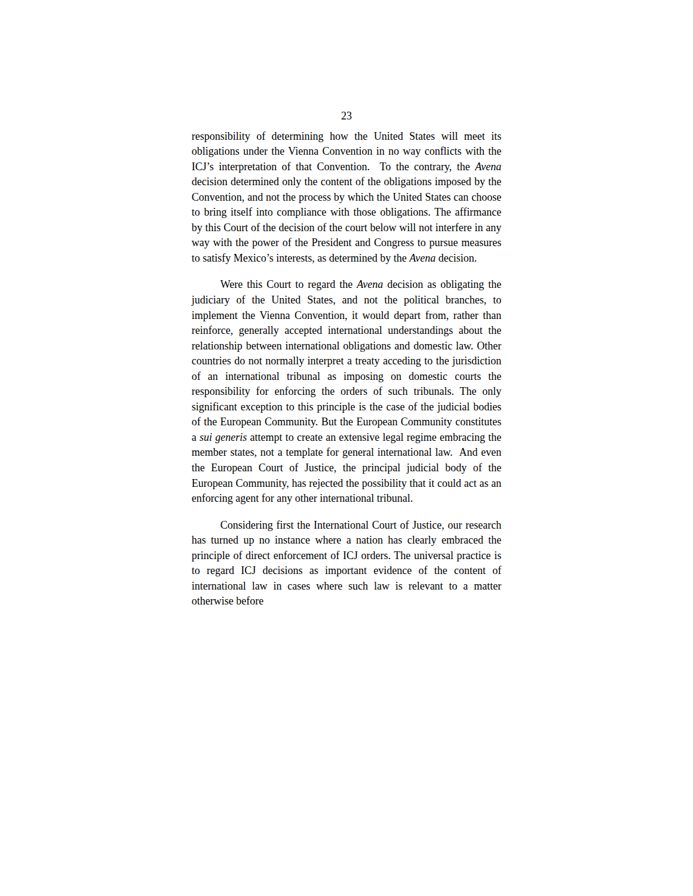23
responsibility of determining how the United States will meet its obligations under the Vienna Convention in no way conflicts with the ICJ’s interpretation of that Convention. To the contrary, the Avena decision determined only the content of the obligations imposed by the Convention, and not the process by which the United States can choose to bring itself into compliance with those obligations. The affirmance by this Court of the decision of the court below will not interfere in any way with the power of the President and Congress to pursue measures to satisfy Mexico’s interests, as determined by the Avena decision.
Were this Court to regard the Avena decision as obligating the judiciary of the United States, and not the political branches, to implement the Vienna Convention, it would depart from, rather than reinforce, generally accepted international understandings about the relationship between international obligations and domestic law. Other countries do not normally interpret a treaty acceding to the jurisdiction of an international tribunal as imposing on domestic courts the responsibility for enforcing the orders of such tribunals. The only significant exception to this principle is the case of the judicial bodies of the European Community. But the European Community constitutes a sui generis attempt to create an extensive legal regime embracing the member states, not a template for general international law. And even the European Court of Justice, the principal judicial body of the European Community, has rejected the possibility that it could act as an enforcing agent for any other international tribunal.
Considering first the International Court of Justice, our research has turned up no instance where a nation has clearly embraced the principle of direct enforcement of ICJ orders. The universal practice is to regard ICJ decisions as important evidence of the content of international law in cases where such law is relevant to a matter otherwise before